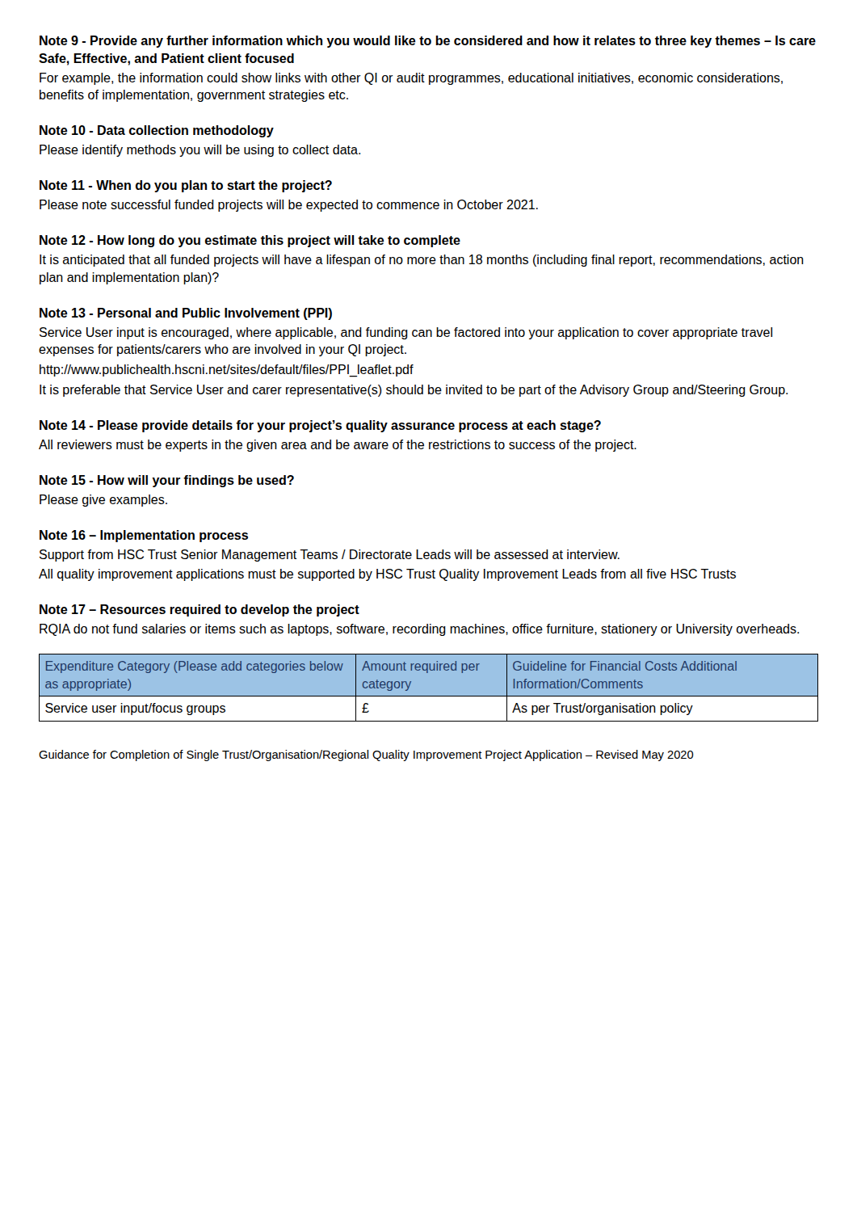Note 9 - Provide any further information which you would like to be considered and how it relates to three key themes – Is care Safe, Effective, and Patient client focused
For example, the information could show links with other QI or audit programmes, educational initiatives, economic considerations, benefits of implementation, government strategies etc.
Note 10 - Data collection methodology
Please identify methods you will be using to collect data.
Note 11 - When do you plan to start the project?
Please note successful funded projects will be expected to commence in October 2021.
Note 12 - How long do you estimate this project will take to complete
It is anticipated that all funded projects will have a lifespan of no more than 18 months (including final report, recommendations, action plan and implementation plan)?
Note 13 - Personal and Public Involvement (PPI)
Service User input is encouraged, where applicable, and funding can be factored into your application to cover appropriate travel expenses for patients/carers who are involved in your QI project.
http://www.publichealth.hscni.net/sites/default/files/PPI_leaflet.pdf
It is preferable that Service User and carer representative(s) should be invited to be part of the Advisory Group and/Steering Group.
Note 14 - Please provide details for your project’s quality assurance process at each stage?
All reviewers must be experts in the given area and be aware of the restrictions to success of the project.
Note 15 - How will your findings be used?
Please give examples.
Note 16 – Implementation process
Support from HSC Trust Senior Management Teams / Directorate Leads will be assessed at interview.
All quality improvement applications must be supported by HSC Trust Quality Improvement Leads from all five HSC Trusts
Note 17 – Resources required to develop the project
RQIA do not fund salaries or items such as laptops, software, recording machines, office furniture, stationery or University overheads.
| Expenditure Category (Please add categories below as appropriate) | Amount required per category | Guideline for Financial Costs Additional Information/Comments |
| --- | --- | --- |
| Service user input/focus groups | £ | As per Trust/organisation policy |
Guidance for Completion of Single Trust/Organisation/Regional Quality Improvement Project Application – Revised May 2020